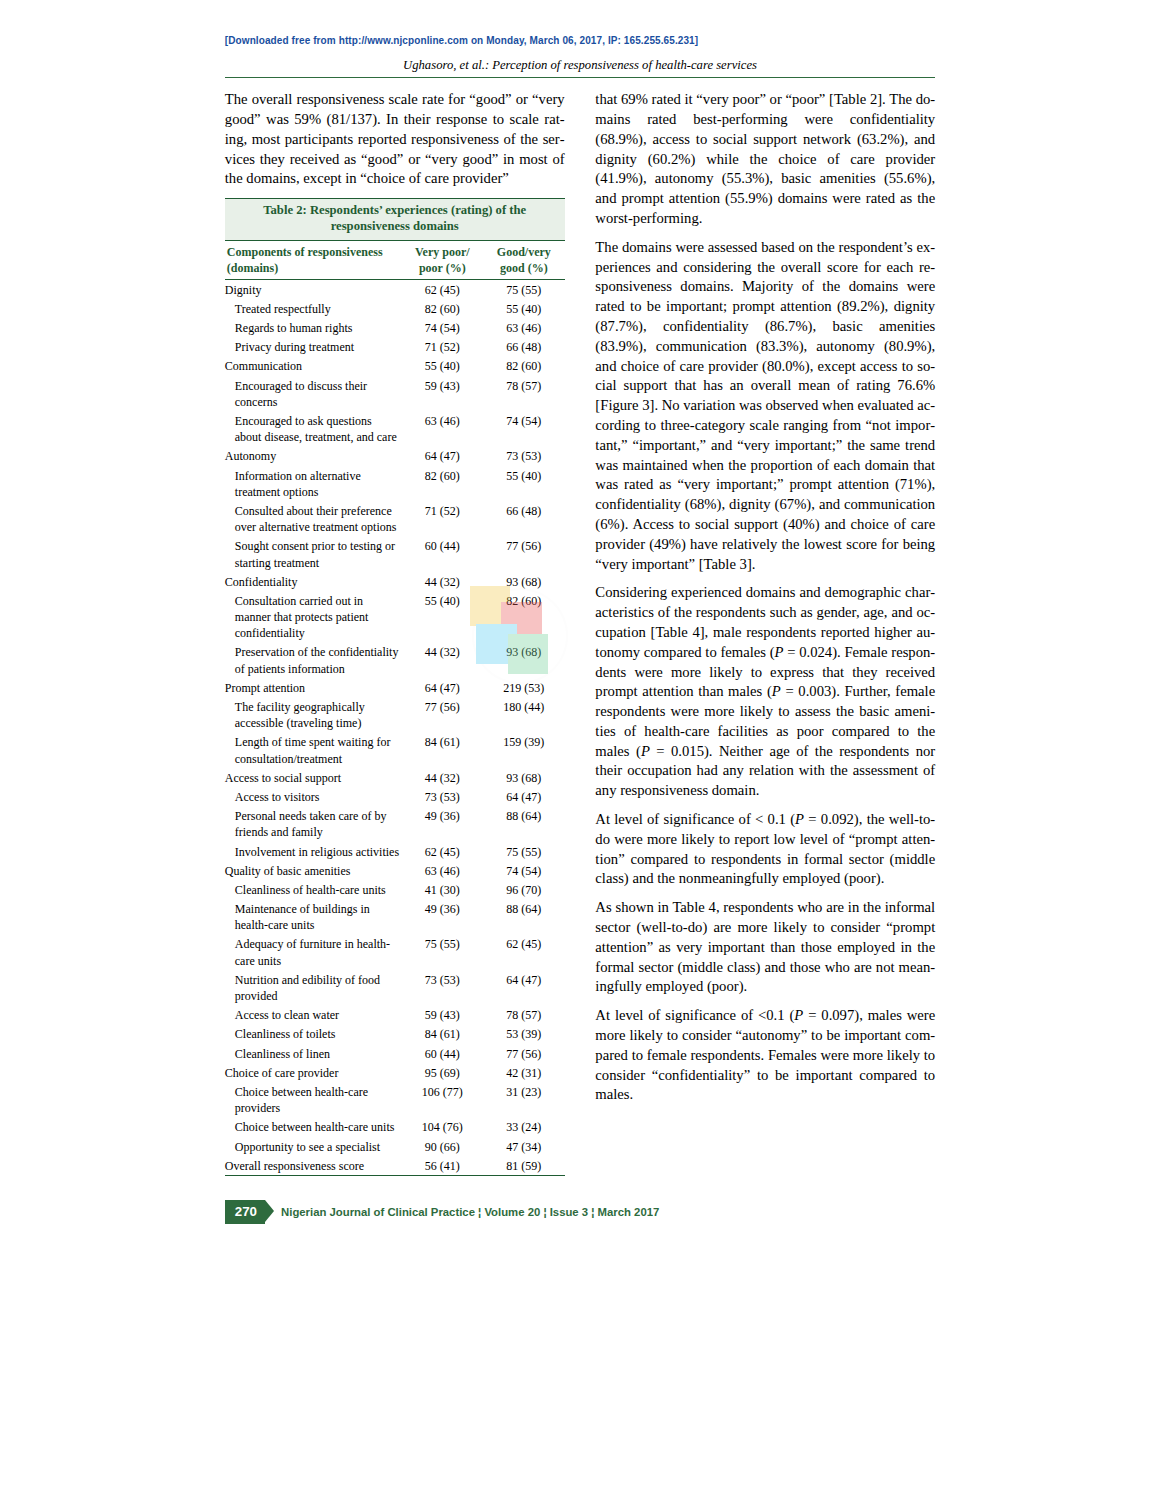[Downloaded free from http://www.njcponline.com on Monday, March 06, 2017, IP: 165.255.65.231]
Ughasoro, et al.: Perception of responsiveness of health-care services
The overall responsiveness scale rate for “good” or “very good” was 59% (81/137). In their response to scale rating, most participants reported responsiveness of the services they received as “good” or “very good” in most of the domains, except in “choice of care provider”
Table 2: Respondents’ experiences (rating) of the responsiveness domains
| Components of responsiveness (domains) | Very poor/ poor (%) | Good/very good (%) |
| --- | --- | --- |
| Dignity | 62 (45) | 75 (55) |
| Treated respectfully | 82 (60) | 55 (40) |
| Regards to human rights | 74 (54) | 63 (46) |
| Privacy during treatment | 71 (52) | 66 (48) |
| Communication | 55 (40) | 82 (60) |
| Encouraged to discuss their concerns | 59 (43) | 78 (57) |
| Encouraged to ask questions about disease, treatment, and care | 63 (46) | 74 (54) |
| Autonomy | 64 (47) | 73 (53) |
| Information on alternative treatment options | 82 (60) | 55 (40) |
| Consulted about their preference over alternative treatment options | 71 (52) | 66 (48) |
| Sought consent prior to testing or starting treatment | 60 (44) | 77 (56) |
| Confidentiality | 44 (32) | 93 (68) |
| Consultation carried out in manner that protects patient confidentiality | 55 (40) | 82 (60) |
| Preservation of the confidentiality of patients information | 44 (32) | 93 (68) |
| Prompt attention | 64 (47) | 219 (53) |
| The facility geographically accessible (traveling time) | 77 (56) | 180 (44) |
| Length of time spent waiting for consultation/treatment | 84 (61) | 159 (39) |
| Access to social support | 44 (32) | 93 (68) |
| Access to visitors | 73 (53) | 64 (47) |
| Personal needs taken care of by friends and family | 49 (36) | 88 (64) |
| Involvement in religious activities | 62 (45) | 75 (55) |
| Quality of basic amenities | 63 (46) | 74 (54) |
| Cleanliness of health-care units | 41 (30) | 96 (70) |
| Maintenance of buildings in health-care units | 49 (36) | 88 (64) |
| Adequacy of furniture in health-care units | 75 (55) | 62 (45) |
| Nutrition and edibility of food provided | 73 (53) | 64 (47) |
| Access to clean water | 59 (43) | 78 (57) |
| Cleanliness of toilets | 84 (61) | 53 (39) |
| Cleanliness of linen | 60 (44) | 77 (56) |
| Choice of care provider | 95 (69) | 42 (31) |
| Choice between health-care providers | 106 (77) | 31 (23) |
| Choice between health-care units | 104 (76) | 33 (24) |
| Opportunity to see a specialist | 90 (66) | 47 (34) |
| Overall responsiveness score | 56 (41) | 81 (59) |
that 69% rated it “very poor” or “poor” [Table 2]. The domains rated best-performing were confidentiality (68.9%), access to social support network (63.2%), and dignity (60.2%) while the choice of care provider (41.9%), autonomy (55.3%), basic amenities (55.6%), and prompt attention (55.9%) domains were rated as the worst-performing.
The domains were assessed based on the respondent’s experiences and considering the overall score for each responsiveness domains. Majority of the domains were rated to be important; prompt attention (89.2%), dignity (87.7%), confidentiality (86.7%), basic amenities (83.9%), communication (83.3%), autonomy (80.9%), and choice of care provider (80.0%), except access to social support that has an overall mean of rating 76.6% [Figure 3]. No variation was observed when evaluated according to three-category scale ranging from “not important,” “important,” and “very important;” the same trend was maintained when the proportion of each domain that was rated as “very important;” prompt attention (71%), confidentiality (68%), dignity (67%), and communication (6%). Access to social support (40%) and choice of care provider (49%) have relatively the lowest score for being “very important” [Table 3].
Considering experienced domains and demographic characteristics of the respondents such as gender, age, and occupation [Table 4], male respondents reported higher autonomy compared to females (P = 0.024). Female respondents were more likely to express that they received prompt attention than males (P = 0.003). Further, female respondents were more likely to assess the basic amenities of health-care facilities as poor compared to the males (P = 0.015). Neither age of the respondents nor their occupation had any relation with the assessment of any responsiveness domain.
At level of significance of < 0.1 (P = 0.092), the well-to-do were more likely to report low level of “prompt attention” compared to respondents in formal sector (middle class) and the nonmeaningfully employed (poor).
As shown in Table 4, respondents who are in the informal sector (well-to-do) are more likely to consider “prompt attention” as very important than those employed in the formal sector (middle class) and those who are not meaningfully employed (poor).
At level of significance of <0.1 (P = 0.097), males were more likely to consider “autonomy” to be important compared to female respondents. Females were more likely to consider “confidentiality” to be important compared to males.
270
Nigerian Journal of Clinical Practice ¦ Volume 20 ¦ Issue 3 ¦ March 2017